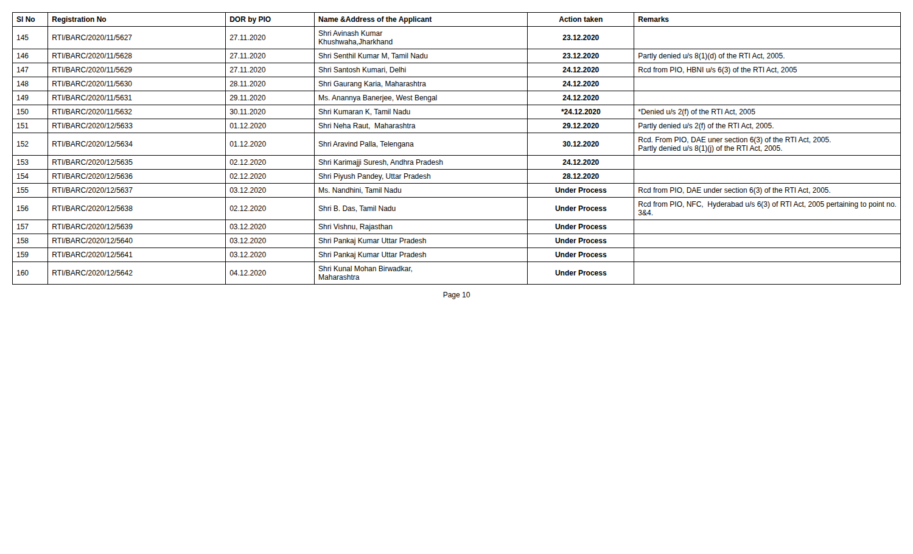| Sl No | Registration No | DOR by PIO | Name &Address of the Applicant | Action taken | Remarks |
| --- | --- | --- | --- | --- | --- |
| 145 | RTI/BARC/2020/11/5627 | 27.11.2020 | Shri Avinash Kumar Khushwaha,Jharkhand | 23.12.2020 | |
| 146 | RTI/BARC/2020/11/5628 | 27.11.2020 | Shri Senthil Kumar M, Tamil Nadu | 23.12.2020 | Partly denied u/s 8(1)(d) of the RTI Act, 2005. |
| 147 | RTI/BARC/2020/11/5629 | 27.11.2020 | Shri Santosh Kumari, Delhi | 24.12.2020 | Rcd from PIO, HBNI u/s 6(3) of the RTI Act, 2005 |
| 148 | RTI/BARC/2020/11/5630 | 28.11.2020 | Shri Gaurang Karia, Maharashtra | 24.12.2020 | |
| 149 | RTI/BARC/2020/11/5631 | 29.11.2020 | Ms. Anannya Banerjee, West Bengal | 24.12.2020 | |
| 150 | RTI/BARC/2020/11/5632 | 30.11.2020 | Shri Kumaran K, Tamil Nadu | *24.12.2020 | *Denied u/s 2(f) of the RTI Act, 2005 |
| 151 | RTI/BARC/2020/12/5633 | 01.12.2020 | Shri Neha Raut, Maharashtra | 29.12.2020 | Partly denied u/s 2(f) of the RTI Act, 2005. |
| 152 | RTI/BARC/2020/12/5634 | 01.12.2020 | Shri Aravind Palla, Telengana | 30.12.2020 | Rcd. From PIO, DAE uner section 6(3) of the RTI Act, 2005. Partly denied u/s 8(1)(j) of the RTI Act, 2005. |
| 153 | RTI/BARC/2020/12/5635 | 02.12.2020 | Shri Karimajji Suresh, Andhra Pradesh | 24.12.2020 | |
| 154 | RTI/BARC/2020/12/5636 | 02.12.2020 | Shri Piyush Pandey, Uttar Pradesh | 28.12.2020 | |
| 155 | RTI/BARC/2020/12/5637 | 03.12.2020 | Ms. Nandhini, Tamil Nadu | Under Process | Rcd from PIO, DAE under section 6(3) of the RTI Act, 2005. |
| 156 | RTI/BARC/2020/12/5638 | 02.12.2020 | Shri B. Das, Tamil Nadu | Under Process | Rcd from PIO, NFC, Hyderabad u/s 6(3) of RTI Act, 2005 pertaining to point no. 3&4. |
| 157 | RTI/BARC/2020/12/5639 | 03.12.2020 | Shri Vishnu, Rajasthan | Under Process | |
| 158 | RTI/BARC/2020/12/5640 | 03.12.2020 | Shri Pankaj Kumar Uttar Pradesh | Under Process | |
| 159 | RTI/BARC/2020/12/5641 | 03.12.2020 | Shri Pankaj Kumar Uttar Pradesh | Under Process | |
| 160 | RTI/BARC/2020/12/5642 | 04.12.2020 | Shri Kunal Mohan Birwadkar, Maharashtra | Under Process | |
Page 10